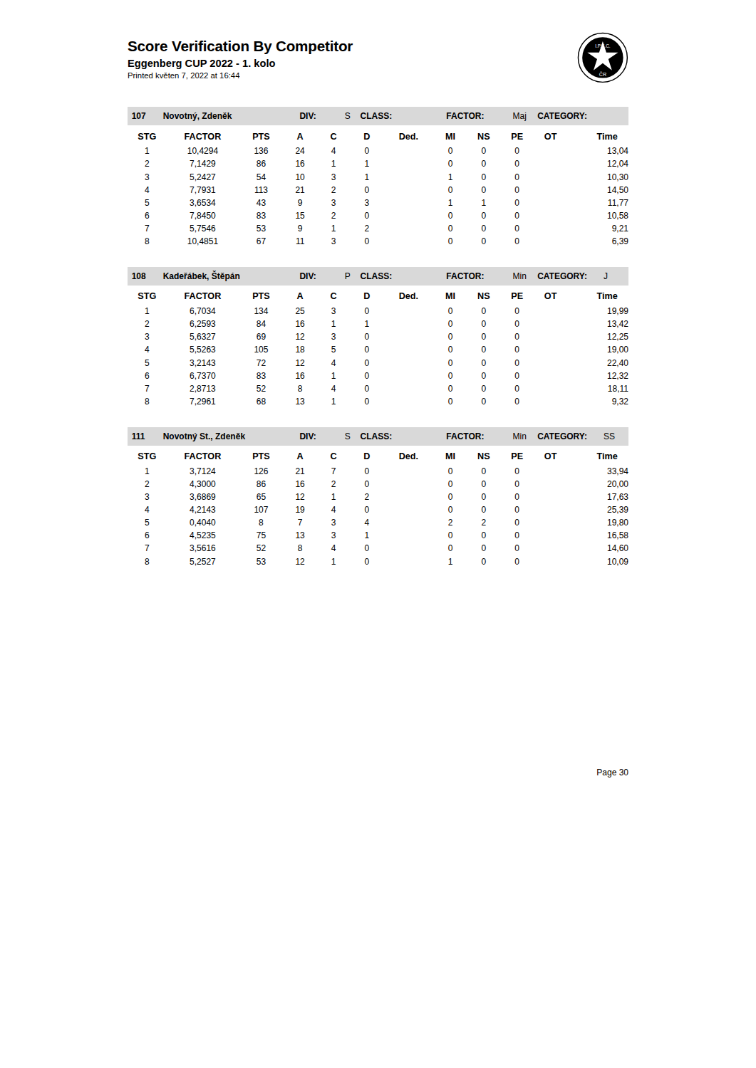Score Verification By Competitor
Eggenberg CUP 2022 - 1. kolo
Printed květen 7, 2022 at 16:44
I.P.S.C. ČR
| 107 | Novotný, Zdeněk | DIV: | S | CLASS: | | FACTOR: | Maj | CATEGORY: | |
| STG | FACTOR | PTS | A | C | D | Ded. | MI | NS | PE | OT | Time |
| 1 | 10,4294 | 136 | 24 | 4 | 0 | | 0 | 0 | 0 | | 13,04 |
| 2 | 7,1429 | 86 | 16 | 1 | 1 | | 0 | 0 | 0 | | 12,04 |
| 3 | 5,2427 | 54 | 10 | 3 | 1 | | 1 | 0 | 0 | | 10,30 |
| 4 | 7,7931 | 113 | 21 | 2 | 0 | | 0 | 0 | 0 | | 14,50 |
| 5 | 3,6534 | 43 | 9 | 3 | 3 | | 1 | 1 | 0 | | 11,77 |
| 6 | 7,8450 | 83 | 15 | 2 | 0 | | 0 | 0 | 0 | | 10,58 |
| 7 | 5,7546 | 53 | 9 | 1 | 2 | | 0 | 0 | 0 | | 9,21 |
| 8 | 10,4851 | 67 | 11 | 3 | 0 | | 0 | 0 | 0 | | 6,39 |
| 108 | Kadeřábek, Štěpán | DIV: | P | CLASS: | | FACTOR: | Min | CATEGORY: | J |
| STG | FACTOR | PTS | A | C | D | Ded. | MI | NS | PE | OT | Time |
| 1 | 6,7034 | 134 | 25 | 3 | 0 | | 0 | 0 | 0 | | 19,99 |
| 2 | 6,2593 | 84 | 16 | 1 | 1 | | 0 | 0 | 0 | | 13,42 |
| 3 | 5,6327 | 69 | 12 | 3 | 0 | | 0 | 0 | 0 | | 12,25 |
| 4 | 5,5263 | 105 | 18 | 5 | 0 | | 0 | 0 | 0 | | 19,00 |
| 5 | 3,2143 | 72 | 12 | 4 | 0 | | 0 | 0 | 0 | | 22,40 |
| 6 | 6,7370 | 83 | 16 | 1 | 0 | | 0 | 0 | 0 | | 12,32 |
| 7 | 2,8713 | 52 | 8 | 4 | 0 | | 0 | 0 | 0 | | 18,11 |
| 8 | 7,2961 | 68 | 13 | 1 | 0 | | 0 | 0 | 0 | | 9,32 |
| 111 | Novotný St., Zdeněk | DIV: | S | CLASS: | | FACTOR: | Min | CATEGORY: | SS |
| STG | FACTOR | PTS | A | C | D | Ded. | MI | NS | PE | OT | Time |
| 1 | 3,7124 | 126 | 21 | 7 | 0 | | 0 | 0 | 0 | | 33,94 |
| 2 | 4,3000 | 86 | 16 | 2 | 0 | | 0 | 0 | 0 | | 20,00 |
| 3 | 3,6869 | 65 | 12 | 1 | 2 | | 0 | 0 | 0 | | 17,63 |
| 4 | 4,2143 | 107 | 19 | 4 | 0 | | 0 | 0 | 0 | | 25,39 |
| 5 | 0,4040 | 8 | 7 | 3 | 4 | | 2 | 2 | 0 | | 19,80 |
| 6 | 4,5235 | 75 | 13 | 3 | 1 | | 0 | 0 | 0 | | 16,58 |
| 7 | 3,5616 | 52 | 8 | 4 | 0 | | 0 | 0 | 0 | | 14,60 |
| 8 | 5,2527 | 53 | 12 | 1 | 0 | | 1 | 0 | 0 | | 10,09 |
Page 30